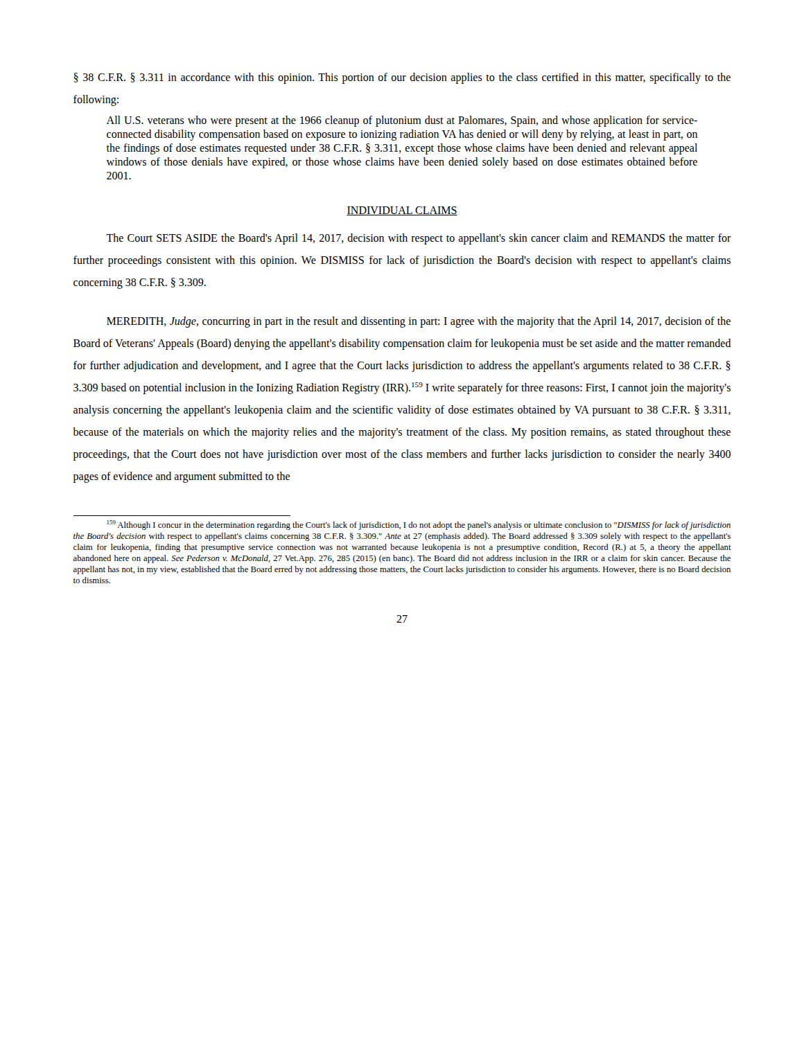§ 38 C.F.R. § 3.311 in accordance with this opinion. This portion of our decision applies to the class certified in this matter, specifically to the following:
All U.S. veterans who were present at the 1966 cleanup of plutonium dust at Palomares, Spain, and whose application for service-connected disability compensation based on exposure to ionizing radiation VA has denied or will deny by relying, at least in part, on the findings of dose estimates requested under 38 C.F.R. § 3.311, except those whose claims have been denied and relevant appeal windows of those denials have expired, or those whose claims have been denied solely based on dose estimates obtained before 2001.
INDIVIDUAL CLAIMS
The Court SETS ASIDE the Board's April 14, 2017, decision with respect to appellant's skin cancer claim and REMANDS the matter for further proceedings consistent with this opinion. We DISMISS for lack of jurisdiction the Board's decision with respect to appellant's claims concerning 38 C.F.R. § 3.309.
MEREDITH, Judge, concurring in part in the result and dissenting in part: I agree with the majority that the April 14, 2017, decision of the Board of Veterans' Appeals (Board) denying the appellant's disability compensation claim for leukopenia must be set aside and the matter remanded for further adjudication and development, and I agree that the Court lacks jurisdiction to address the appellant's arguments related to 38 C.F.R. § 3.309 based on potential inclusion in the Ionizing Radiation Registry (IRR).159 I write separately for three reasons: First, I cannot join the majority's analysis concerning the appellant's leukopenia claim and the scientific validity of dose estimates obtained by VA pursuant to 38 C.F.R. § 3.311, because of the materials on which the majority relies and the majority's treatment of the class. My position remains, as stated throughout these proceedings, that the Court does not have jurisdiction over most of the class members and further lacks jurisdiction to consider the nearly 3400 pages of evidence and argument submitted to the
159 Although I concur in the determination regarding the Court's lack of jurisdiction, I do not adopt the panel's analysis or ultimate conclusion to "DISMISS for lack of jurisdiction the Board's decision with respect to appellant's claims concerning 38 C.F.R. § 3.309." Ante at 27 (emphasis added). The Board addressed § 3.309 solely with respect to the appellant's claim for leukopenia, finding that presumptive service connection was not warranted because leukopenia is not a presumptive condition, Record (R.) at 5, a theory the appellant abandoned here on appeal. See Pederson v. McDonald, 27 Vet.App. 276, 285 (2015) (en banc). The Board did not address inclusion in the IRR or a claim for skin cancer. Because the appellant has not, in my view, established that the Board erred by not addressing those matters, the Court lacks jurisdiction to consider his arguments. However, there is no Board decision to dismiss.
27